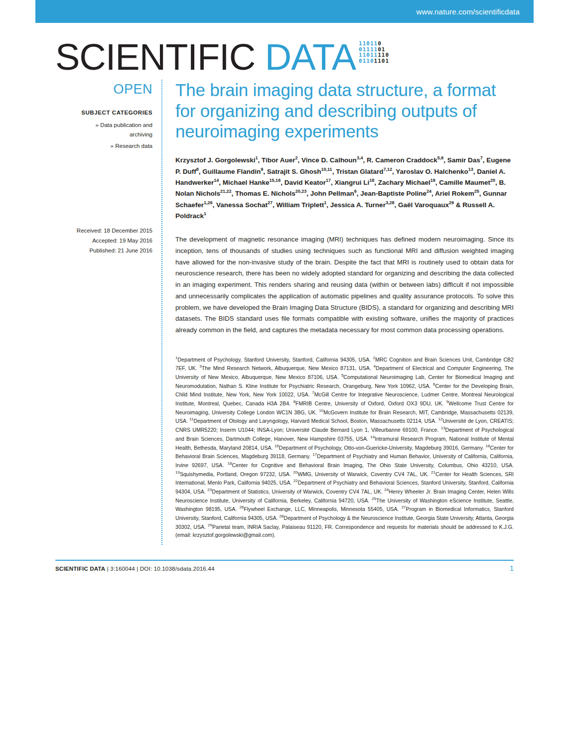www.nature.com/scientificdata
SCIENTIFIC DATA
110110
0111101
11011110
01101101
OPEN
SUBJECT CATEGORIES
» Data publication and
archiving
» Research data
Received: 18 December 2015
Accepted: 19 May 2016
Published: 21 June 2016
The brain imaging data structure, a format for organizing and describing outputs of neuroimaging experiments
Krzysztof J. Gorgolewski1, Tibor Auer2, Vince D. Calhoun3,4, R. Cameron Craddock5,6, Samir Das7, Eugene P. Duff8, Guillaume Flandin9, Satrajit S. Ghosh10,11, Tristan Glatard7,12, Yaroslav O. Halchenko13, Daniel A. Handwerker14, Michael Hanke15,16, David Keator17, Xiangrui Li18, Zachary Michael19, Camille Maumet20, B. Nolan Nichols21,22, Thomas E. Nichols20,23, John Pellman6, Jean-Baptiste Poline24, Ariel Rokem25, Gunnar Schaefer1,26, Vanessa Sochat27, William Triplett1, Jessica A. Turner3,28, Gaël Varoquaux29 & Russell A. Poldrack1
The development of magnetic resonance imaging (MRI) techniques has defined modern neuroimaging. Since its inception, tens of thousands of studies using techniques such as functional MRI and diffusion weighted imaging have allowed for the non-invasive study of the brain. Despite the fact that MRI is routinely used to obtain data for neuroscience research, there has been no widely adopted standard for organizing and describing the data collected in an imaging experiment. This renders sharing and reusing data (within or between labs) difficult if not impossible and unnecessarily complicates the application of automatic pipelines and quality assurance protocols. To solve this problem, we have developed the Brain Imaging Data Structure (BIDS), a standard for organizing and describing MRI datasets. The BIDS standard uses file formats compatible with existing software, unifies the majority of practices already common in the field, and captures the metadata necessary for most common data processing operations.
1Department of Psychology, Stanford University, Stanford, California 94305, USA. 2MRC Cognition and Brain Sciences Unit, Cambridge CB2 7EF, UK. 3The Mind Research Network, Albuquerque, New Mexico 87131, USA. 4Department of Electrical and Computer Engineering, The University of New Mexico, Albuquerque, New Mexico 87106, USA. 5Computational Neuroimaging Lab, Center for Biomedical Imaging and Neuromodulation, Nathan S. Kline Institute for Psychiatric Research, Orangeburg, New York 10962, USA. 6Center for the Developing Brain, Child Mind Institute, New York, New York 10022, USA. 7McGill Centre for Integrative Neuroscience, Ludmer Centre, Montreal Neurological Institute, Montreal, Quebec, Canada H3A 2B4. 8FMRIB Centre, University of Oxford, Oxford OX3 9DU, UK. 9Wellcome Trust Centre for Neuroimaging, University College London WC1N 3BG, UK. 10McGovern Institute for Brain Research, MIT, Cambridge, Massachusetts 02139, USA. 11Department of Otology and Laryngology, Harvard Medical School, Boston, Massachusetts 02114, USA. 12Université de Lyon, CREATIS; CNRS UMR5220; Inserm U1044; INSA-Lyon; Université Claude Bernard Lyon 1, Villeurbanne 69100, France. 13Department of Psychological and Brain Sciences, Dartmouth College, Hanover, New Hampshire 03755, USA. 14Intramural Research Program, National Institute of Mental Health, Bethesda, Maryland 20814, USA. 15Department of Psychology, Otto-von-Guericke-University, Magdeburg 39016, Germany. 16Center for Behavioral Brain Sciences, Magdeburg 39118, Germany. 17Department of Psychiatry and Human Behavior, University of California, California, Irvine 92697, USA. 18Center for Cognitive and Behavioral Brain Imaging, The Ohio State University, Columbus, Ohio 43210, USA. 19Squishymedia, Portland, Oregon 97232, USA. 20WMG, University of Warwick, Coventry CV4 7AL, UK. 21Center for Health Sciences, SRI International, Menlo Park, California 94025, USA. 22Department of Psychiatry and Behavioral Sciences, Stanford University, Stanford, California 94304, USA. 23Department of Statistics, University of Warwick, Coventry CV4 7AL, UK. 24Henry Wheeler Jr. Brain Imaging Center, Helen Wills Neuroscience Institute, University of California, Berkeley, California 94720, USA. 25The University of Washington eScience Institute, Seattle, Washington 98195, USA. 26Flywheel Exchange, LLC, Minneapolis, Minnesota 55405, USA. 27Program in Biomedical Informatics, Stanford University, Stanford, California 94305, USA. 28Department of Psychology & the Neuroscience Institute, Georgia State University, Atlanta, Georgia 30302, USA. 29Parietal team, INRIA Saclay, Palaiseau 91120, FR. Correspondence and requests for materials should be addressed to K.J.G. (email: krzysztof.gorgolewski@gmail.com).
SCIENTIFIC DATA | 3:160044 | DOI: 10.1038/sdata.2016.44
1